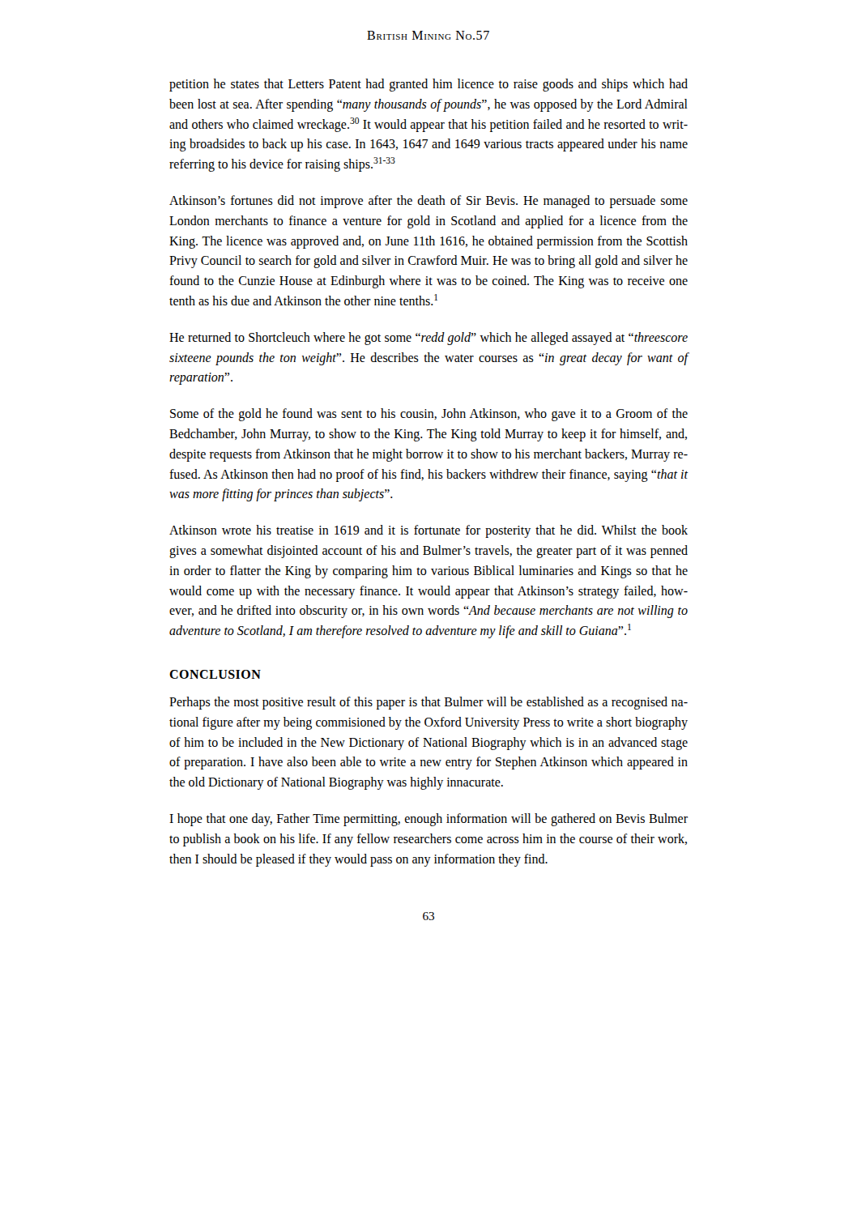British Mining No.57
petition he states that Letters Patent had granted him licence to raise goods and ships which had been lost at sea. After spending “many thousands of pounds”, he was opposed by the Lord Admiral and others who claimed wreckage.30 It would appear that his petition failed and he resorted to writing broadsides to back up his case. In 1643, 1647 and 1649 various tracts appeared under his name referring to his device for raising ships.31-33
Atkinson’s fortunes did not improve after the death of Sir Bevis. He managed to persuade some London merchants to finance a venture for gold in Scotland and applied for a licence from the King. The licence was approved and, on June 11th 1616, he obtained permission from the Scottish Privy Council to search for gold and silver in Crawford Muir. He was to bring all gold and silver he found to the Cunzie House at Edinburgh where it was to be coined. The King was to receive one tenth as his due and Atkinson the other nine tenths.1
He returned to Shortcleuch where he got some “redd gold” which he alleged assayed at “threescore sixteene pounds the ton weight”. He describes the water courses as “in great decay for want of reparation”.
Some of the gold he found was sent to his cousin, John Atkinson, who gave it to a Groom of the Bedchamber, John Murray, to show to the King. The King told Murray to keep it for himself, and, despite requests from Atkinson that he might borrow it to show to his merchant backers, Murray refused. As Atkinson then had no proof of his find, his backers withdrew their finance, saying “that it was more fitting for princes than subjects”.
Atkinson wrote his treatise in 1619 and it is fortunate for posterity that he did. Whilst the book gives a somewhat disjointed account of his and Bulmer’s travels, the greater part of it was penned in order to flatter the King by comparing him to various Biblical luminaries and Kings so that he would come up with the necessary finance. It would appear that Atkinson’s strategy failed, however, and he drifted into obscurity or, in his own words “And because merchants are not willing to adventure to Scotland, I am therefore resolved to adventure my life and skill to Guiana”.1
Conclusion
Perhaps the most positive result of this paper is that Bulmer will be established as a recognised national figure after my being commisioned by the Oxford University Press to write a short biography of him to be included in the New Dictionary of National Biography which is in an advanced stage of preparation. I have also been able to write a new entry for Stephen Atkinson which appeared in the old Dictionary of National Biography was highly innacurate.
I hope that one day, Father Time permitting, enough information will be gathered on Bevis Bulmer to publish a book on his life. If any fellow researchers come across him in the course of their work, then I should be pleased if they would pass on any information they find.
63